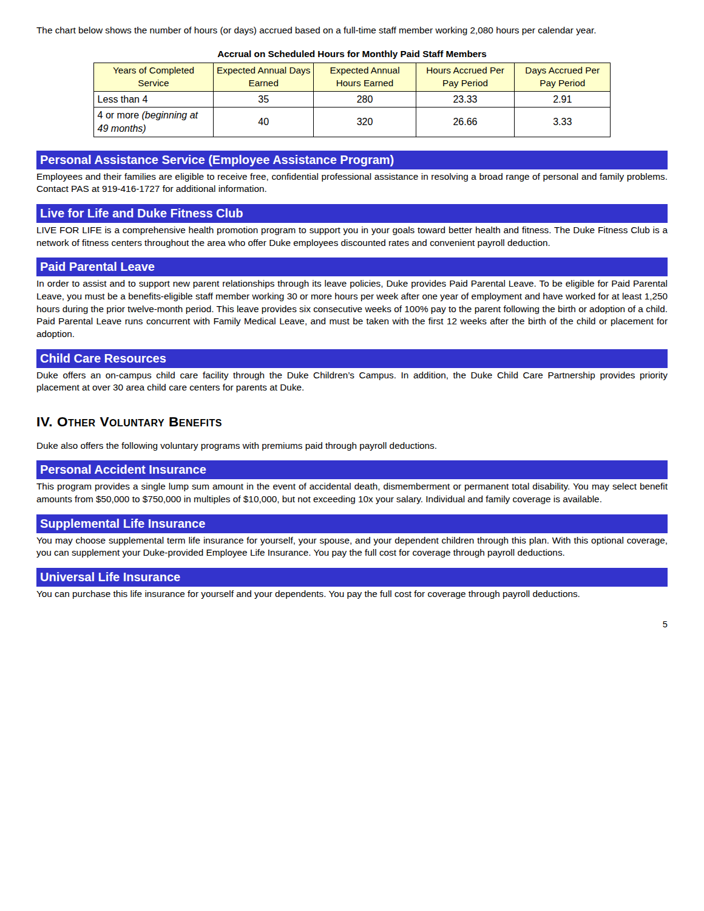The chart below shows the number of hours (or days) accrued based on a full-time staff member working 2,080 hours per calendar year.
Accrual on Scheduled Hours for Monthly Paid Staff Members
| Years of Completed Service | Expected Annual Days Earned | Expected Annual Hours Earned | Hours Accrued Per Pay Period | Days Accrued Per Pay Period |
| --- | --- | --- | --- | --- |
| Less than 4 | 35 | 280 | 23.33 | 2.91 |
| 4 or more (beginning at 49 months) | 40 | 320 | 26.66 | 3.33 |
Personal Assistance Service (Employee Assistance Program)
Employees and their families are eligible to receive free, confidential professional assistance in resolving a broad range of personal and family problems. Contact PAS at 919-416-1727 for additional information.
Live for Life and Duke Fitness Club
LIVE FOR LIFE is a comprehensive health promotion program to support you in your goals toward better health and fitness. The Duke Fitness Club is a network of fitness centers throughout the area who offer Duke employees discounted rates and convenient payroll deduction.
Paid Parental Leave
In order to assist and to support new parent relationships through its leave policies, Duke provides Paid Parental Leave. To be eligible for Paid Parental Leave, you must be a benefits-eligible staff member working 30 or more hours per week after one year of employment and have worked for at least 1,250 hours during the prior twelve-month period. This leave provides six consecutive weeks of 100% pay to the parent following the birth or adoption of a child. Paid Parental Leave runs concurrent with Family Medical Leave, and must be taken with the first 12 weeks after the birth of the child or placement for adoption.
Child Care Resources
Duke offers an on-campus child care facility through the Duke Children’s Campus. In addition, the Duke Child Care Partnership provides priority placement at over 30 area child care centers for parents at Duke.
IV. Other Voluntary Benefits
Duke also offers the following voluntary programs with premiums paid through payroll deductions.
Personal Accident Insurance
This program provides a single lump sum amount in the event of accidental death, dismemberment or permanent total disability. You may select benefit amounts from $50,000 to $750,000 in multiples of $10,000, but not exceeding 10x your salary. Individual and family coverage is available.
Supplemental Life Insurance
You may choose supplemental term life insurance for yourself, your spouse, and your dependent children through this plan. With this optional coverage, you can supplement your Duke-provided Employee Life Insurance. You pay the full cost for coverage through payroll deductions.
Universal Life Insurance
You can purchase this life insurance for yourself and your dependents. You pay the full cost for coverage through payroll deductions.
5